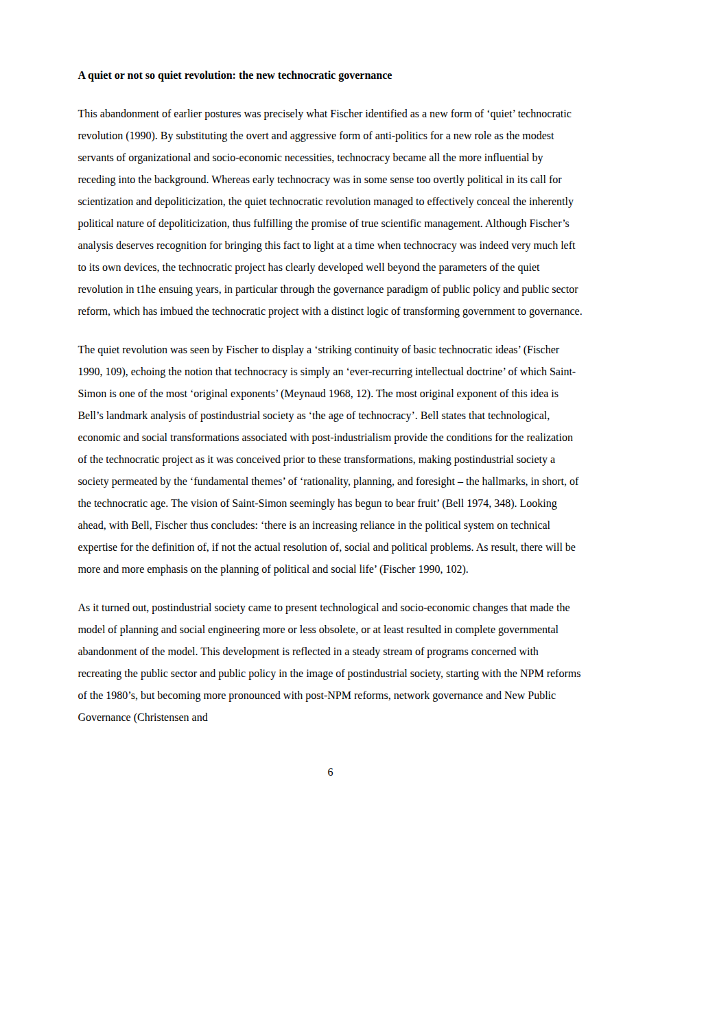A quiet or not so quiet revolution: the new technocratic governance
This abandonment of earlier postures was precisely what Fischer identified as a new form of ‘quiet’ technocratic revolution (1990). By substituting the overt and aggressive form of anti-politics for a new role as the modest servants of organizational and socio-economic necessities, technocracy became all the more influential by receding into the background. Whereas early technocracy was in some sense too overtly political in its call for scientization and depoliticization, the quiet technocratic revolution managed to effectively conceal the inherently political nature of depoliticization, thus fulfilling the promise of true scientific management. Although Fischer’s analysis deserves recognition for bringing this fact to light at a time when technocracy was indeed very much left to its own devices, the technocratic project has clearly developed well beyond the parameters of the quiet revolution in t1he ensuing years, in particular through the governance paradigm of public policy and public sector reform, which has imbued the technocratic project with a distinct logic of transforming government to governance.
The quiet revolution was seen by Fischer to display a ‘striking continuity of basic technocratic ideas’ (Fischer 1990, 109), echoing the notion that technocracy is simply an ‘ever-recurring intellectual doctrine’ of which Saint-Simon is one of the most ‘original exponents’ (Meynaud 1968, 12). The most original exponent of this idea is Bell’s landmark analysis of postindustrial society as ‘the age of technocracy’. Bell states that technological, economic and social transformations associated with post-industrialism provide the conditions for the realization of the technocratic project as it was conceived prior to these transformations, making postindustrial society a society permeated by the ‘fundamental themes’ of ‘rationality, planning, and foresight – the hallmarks, in short, of the technocratic age. The vision of Saint-Simon seemingly has begun to bear fruit’ (Bell 1974, 348). Looking ahead, with Bell, Fischer thus concludes: ‘there is an increasing reliance in the political system on technical expertise for the definition of, if not the actual resolution of, social and political problems. As result, there will be more and more emphasis on the planning of political and social life’ (Fischer 1990, 102).
As it turned out, postindustrial society came to present technological and socio-economic changes that made the model of planning and social engineering more or less obsolete, or at least resulted in complete governmental abandonment of the model. This development is reflected in a steady stream of programs concerned with recreating the public sector and public policy in the image of postindustrial society, starting with the NPM reforms of the 1980’s, but becoming more pronounced with post-NPM reforms, network governance and New Public Governance (Christensen and
6